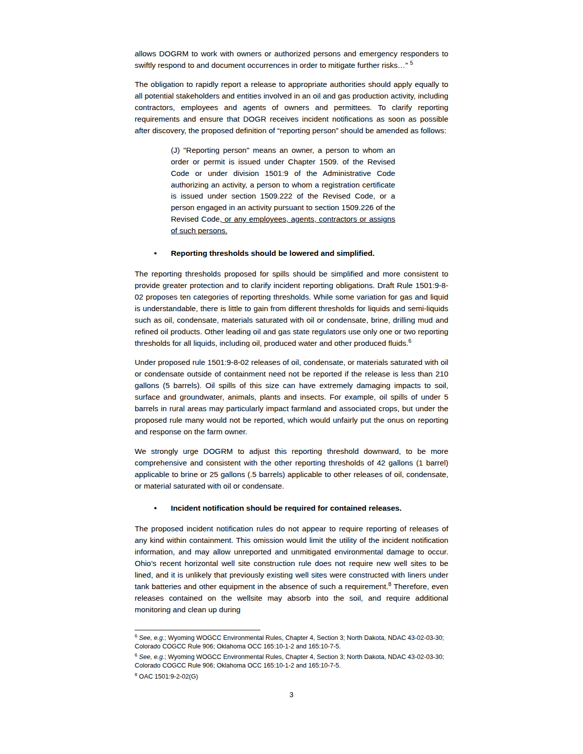allows DOGRM to work with owners or authorized persons and emergency responders to swiftly respond to and document occurrences in order to mitigate further risks…” 5
The obligation to rapidly report a release to appropriate authorities should apply equally to all potential stakeholders and entities involved in an oil and gas production activity, including contractors, employees and agents of owners and permittees. To clarify reporting requirements and ensure that DOGR receives incident notifications as soon as possible after discovery, the proposed definition of “reporting person” should be amended as follows:
(J) "Reporting person" means an owner, a person to whom an order or permit is issued under Chapter 1509. of the Revised Code or under division 1501:9 of the Administrative Code authorizing an activity, a person to whom a registration certificate is issued under section 1509.222 of the Revised Code, or a person engaged in an activity pursuant to section 1509.226 of the Revised Code, or any employees, agents, contractors or assigns of such persons.
Reporting thresholds should be lowered and simplified.
The reporting thresholds proposed for spills should be simplified and more consistent to provide greater protection and to clarify incident reporting obligations. Draft Rule 1501:9-8-02 proposes ten categories of reporting thresholds. While some variation for gas and liquid is understandable, there is little to gain from different thresholds for liquids and semi-liquids such as oil, condensate, materials saturated with oil or condensate, brine, drilling mud and refined oil products. Other leading oil and gas state regulators use only one or two reporting thresholds for all liquids, including oil, produced water and other produced fluids.6
Under proposed rule 1501:9-8-02 releases of oil, condensate, or materials saturated with oil or condensate outside of containment need not be reported if the release is less than 210 gallons (5 barrels). Oil spills of this size can have extremely damaging impacts to soil, surface and groundwater, animals, plants and insects. For example, oil spills of under 5 barrels in rural areas may particularly impact farmland and associated crops, but under the proposed rule many would not be reported, which would unfairly put the onus on reporting and response on the farm owner.
We strongly urge DOGRM to adjust this reporting threshold downward, to be more comprehensive and consistent with the other reporting thresholds of 42 gallons (1 barrel) applicable to brine or 25 gallons (.5 barrels) applicable to other releases of oil, condensate, or material saturated with oil or condensate.
Incident notification should be required for contained releases.
The proposed incident notification rules do not appear to require reporting of releases of any kind within containment. This omission would limit the utility of the incident notification information, and may allow unreported and unmitigated environmental damage to occur. Ohio’s recent horizontal well site construction rule does not require new well sites to be lined, and it is unlikely that previously existing well sites were constructed with liners under tank batteries and other equipment in the absence of such a requirement.8 Therefore, even releases contained on the wellsite may absorb into the soil, and require additional monitoring and clean up during
6 See, e.g.; Wyoming WOGCC Environmental Rules, Chapter 4, Section 3; North Dakota, NDAC 43-02-03-30; Colorado COGCC Rule 906; Oklahoma OCC 165:10-1-2 and 165:10-7-5.
6 See, e.g.; Wyoming WOGCC Environmental Rules, Chapter 4, Section 3; North Dakota, NDAC 43-02-03-30; Colorado COGCC Rule 906; Oklahoma OCC 165:10-1-2 and 165:10-7-5.
8 OAC 1501:9-2-02(G)
3